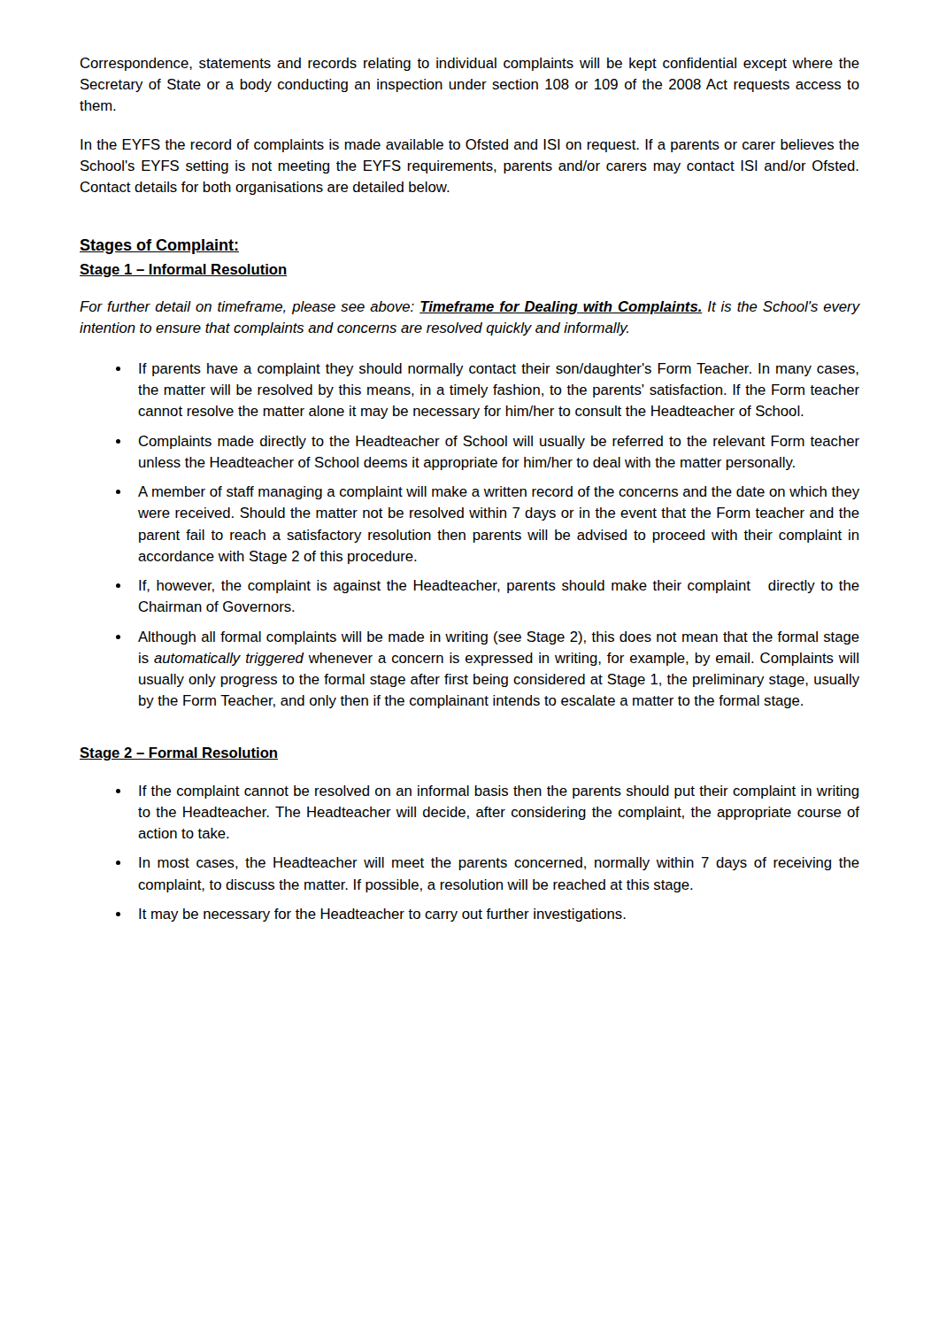Correspondence, statements and records relating to individual complaints will be kept confidential except where the Secretary of State or a body conducting an inspection under section 108 or 109 of the 2008 Act requests access to them.
In the EYFS the record of complaints is made available to Ofsted and ISI on request. If a parents or carer believes the School's EYFS setting is not meeting the EYFS requirements, parents and/or carers may contact ISI and/or Ofsted. Contact details for both organisations are detailed below.
Stages of Complaint:
Stage 1 – Informal Resolution
For further detail on timeframe, please see above: Timeframe for Dealing with Complaints. It is the School's every intention to ensure that complaints and concerns are resolved quickly and informally.
If parents have a complaint they should normally contact their son/daughter's Form Teacher. In many cases, the matter will be resolved by this means, in a timely fashion, to the parents' satisfaction. If the Form teacher cannot resolve the matter alone it may be necessary for him/her to consult the Headteacher of School.
Complaints made directly to the Headteacher of School will usually be referred to the relevant Form teacher unless the Headteacher of School deems it appropriate for him/her to deal with the matter personally.
A member of staff managing a complaint will make a written record of the concerns and the date on which they were received. Should the matter not be resolved within 7 days or in the event that the Form teacher and the parent fail to reach a satisfactory resolution then parents will be advised to proceed with their complaint in accordance with Stage 2 of this procedure.
If, however, the complaint is against the Headteacher, parents should make their complaint directly to the Chairman of Governors.
Although all formal complaints will be made in writing (see Stage 2), this does not mean that the formal stage is automatically triggered whenever a concern is expressed in writing, for example, by email. Complaints will usually only progress to the formal stage after first being considered at Stage 1, the preliminary stage, usually by the Form Teacher, and only then if the complainant intends to escalate a matter to the formal stage.
Stage 2 – Formal Resolution
If the complaint cannot be resolved on an informal basis then the parents should put their complaint in writing to the Headteacher. The Headteacher will decide, after considering the complaint, the appropriate course of action to take.
In most cases, the Headteacher will meet the parents concerned, normally within 7 days of receiving the complaint, to discuss the matter. If possible, a resolution will be reached at this stage.
It may be necessary for the Headteacher to carry out further investigations.